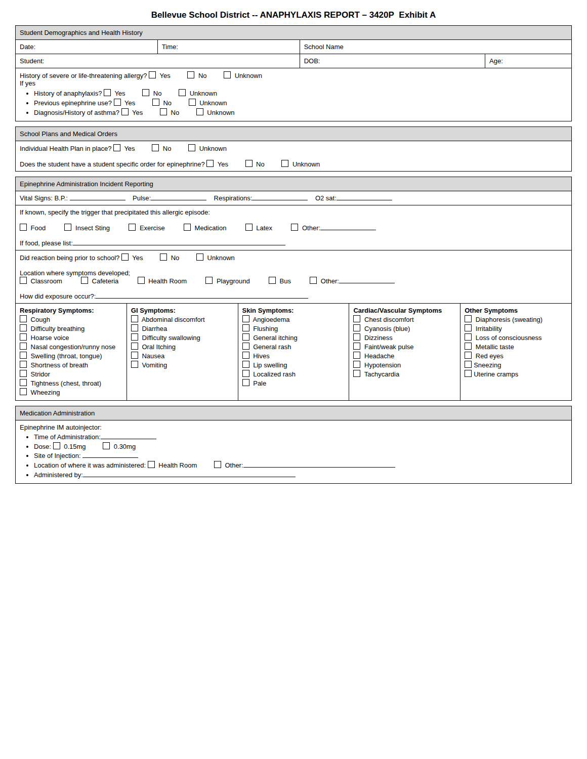Bellevue School District -- ANAPHYLAXIS REPORT – 3420P Exhibit A
| Student Demographics and Health History |
| Date: | Time: | School Name |
| Student: | DOB: | Age: |
| History of severe or life-threatening allergy? Yes No Unknown If yes History of anaphylaxis? Yes No Unknown Previous epinephrine use? Yes No Unknown Diagnosis/History of asthma? Yes No Unknown |
| School Plans and Medical Orders |
| Individual Health Plan in place? Yes No Unknown Does the student have a student specific order for epinephrine? Yes No Unknown |
| Epinephrine Administration Incident Reporting |
| Vital Signs: B.P.: Pulse: Respirations: O2 sat: |
| If known, specify the trigger that precipitated this allergic episode: Food Insect Sting Exercise Medication Latex Other: If food, please list: |
| Did reaction being prior to school? Yes No Unknown Location where symptoms developed; Classroom Cafeteria Health Room Playground Bus Other: How did exposure occur?: |
| Respiratory Symptoms: Cough Difficulty breathing Hoarse voice Nasal congestion/runny nose Swelling (throat, tongue) Shortness of breath Stridor Tightness (chest, throat) Wheezing | GI Symptoms: Abdominal discomfort Diarrhea Difficulty swallowing Oral Itching Nausea Vomiting | Skin Symptoms: Angioedema Flushing General itching General rash Hives Lip swelling Localized rash Pale | Cardiac/Vascular Symptoms Chest discomfort Cyanosis (blue) Dizziness Faint/weak pulse Headache Hypotension Tachycardia | Other Symptoms Diaphoresis (sweating) Irritability Loss of consciousness Metallic taste Red eyes Sneezing Uterine cramps |
| Medication Administration |
| Epinephrine IM autoinjector: Time of Administration: Dose: 0.15mg 0.30mg Site of Injection: Location of where it was administered: Health Room Other: Administered by: |